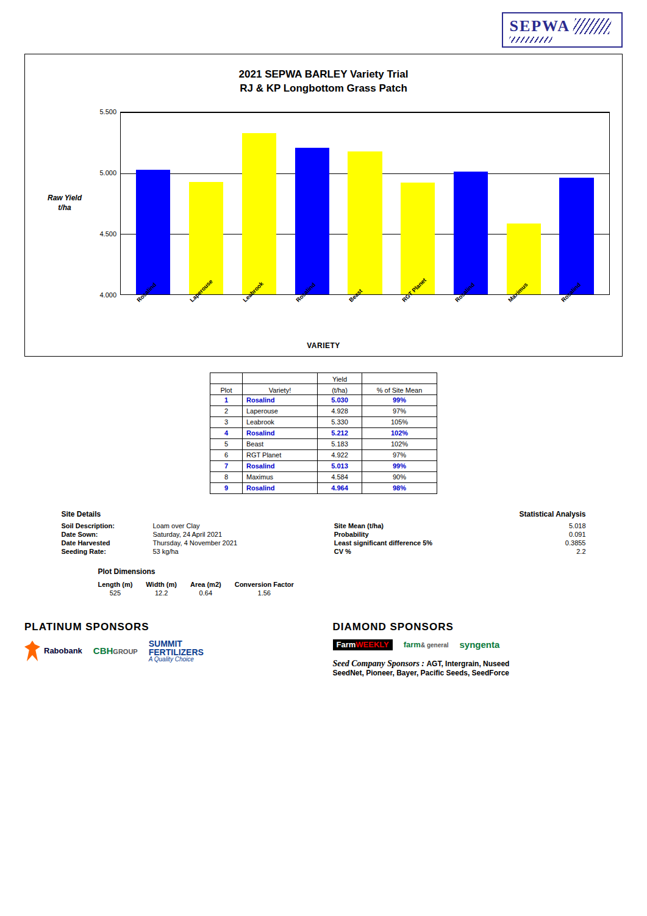SEPWA
2021 SEPWA BARLEY Variety Trial
RJ & KP Longbottom Grass Patch
Raw Yield
t/ha
5.500 5.000 4.500 4.000
Rosalind
Laperouse
Leabrook
Rosalind
Beast
RGT Planet
Rosalind
Maximus
Rosalind
VARIETY
| | | Yield | |
| --- | --- | --- | --- |
| Plot | Variety! | (t/ha) | % of Site Mean |
| 1 | Rosalind | 5.030 | 99% |
| 2 | Laperouse | 4.928 | 97% |
| 3 | Leabrook | 5.330 | 105% |
| 4 | Rosalind | 5.212 | 102% |
| 5 | Beast | 5.183 | 102% |
| 6 | RGT Planet | 4.922 | 97% |
| 7 | Rosalind | 5.013 | 99% |
| 8 | Maximus | 4.584 | 90% |
| 9 | Rosalind | 4.964 | 98% |
Site Details
Soil Description:
Loam over Clay
Date Sown:
Saturday, 24 April 2021
Date Harvested
Thursday, 4 November 2021
Seeding Rate:
53 kg/ha
Statistical Analysis
Site Mean (t/ha)
5.018
Probability
0.091
Least significant difference 5%
0.3855
CV %
2.2
Plot Dimensions
| Length (m) | Width (m) | Area (m2) | Conversion Factor |
| --- | --- | --- | --- |
| 525 | 12.2 | 0.64 | 1.56 |
PLATINUM SPONSORS
Rabobank
CBHGROUP
SUMMIT
FERTILIZERS
A Quality Choice
DIAMOND SPONSORS
FarmWEEKLY
farm& general
syngenta
Seed Company Sponsors : AGT, Intergrain, Nuseed
SeedNet, Pioneer, Bayer, Pacific Seeds, SeedForce